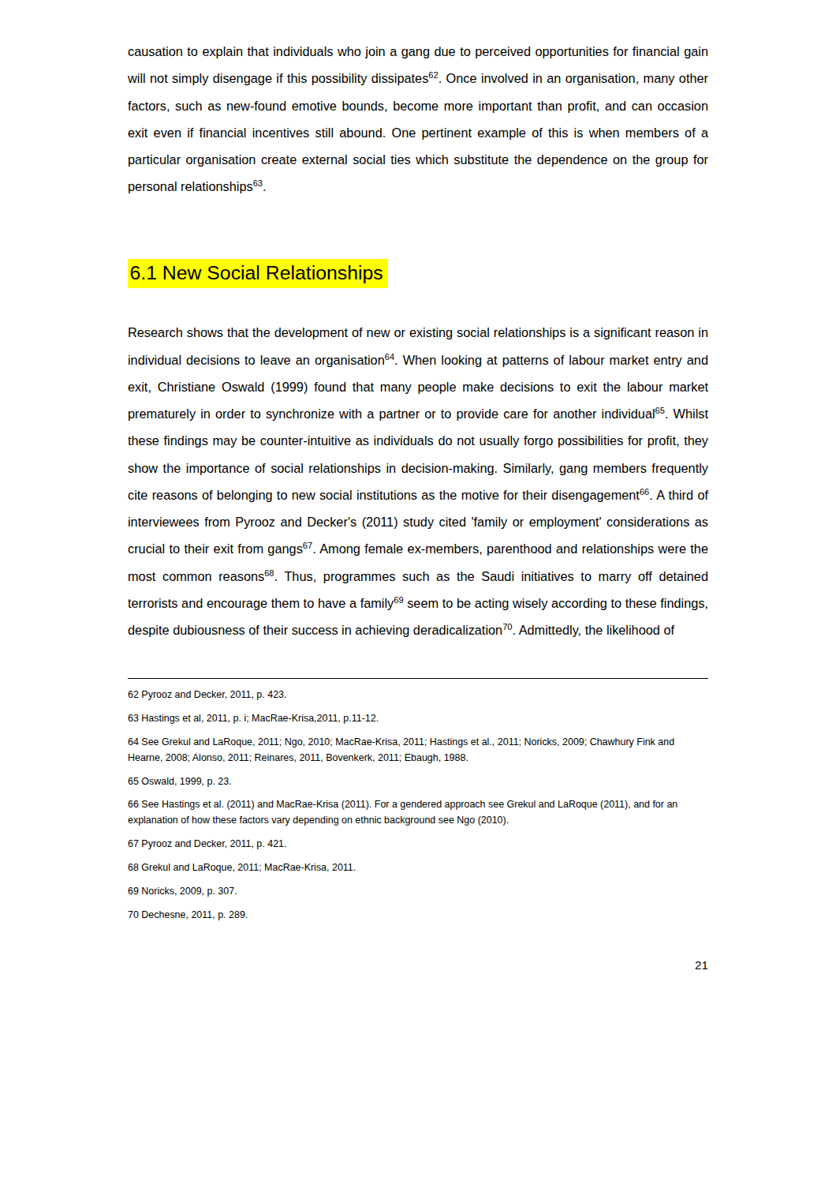causation to explain that individuals who join a gang due to perceived opportunities for financial gain will not simply disengage if this possibility dissipates62. Once involved in an organisation, many other factors, such as new-found emotive bounds, become more important than profit, and can occasion exit even if financial incentives still abound. One pertinent example of this is when members of a particular organisation create external social ties which substitute the dependence on the group for personal relationships63.
6.1 New Social Relationships
Research shows that the development of new or existing social relationships is a significant reason in individual decisions to leave an organisation64. When looking at patterns of labour market entry and exit, Christiane Oswald (1999) found that many people make decisions to exit the labour market prematurely in order to synchronize with a partner or to provide care for another individual65. Whilst these findings may be counter-intuitive as individuals do not usually forgo possibilities for profit, they show the importance of social relationships in decision-making. Similarly, gang members frequently cite reasons of belonging to new social institutions as the motive for their disengagement66. A third of interviewees from Pyrooz and Decker's (2011) study cited 'family or employment' considerations as crucial to their exit from gangs67. Among female ex-members, parenthood and relationships were the most common reasons68. Thus, programmes such as the Saudi initiatives to marry off detained terrorists and encourage them to have a family69 seem to be acting wisely according to these findings, despite dubiousness of their success in achieving deradicalization70. Admittedly, the likelihood of
62 Pyrooz and Decker, 2011, p. 423.
63 Hastings et al, 2011, p. i; MacRae-Krisa,2011, p.11-12.
64 See Grekul and LaRoque, 2011; Ngo, 2010; MacRae-Krisa, 2011; Hastings et al., 2011; Noricks, 2009; Chawhury Fink and Hearne, 2008; Alonso, 2011; Reinares, 2011, Bovenkerk, 2011; Ebaugh, 1988.
65 Oswald, 1999, p. 23.
66 See Hastings et al. (2011) and MacRae-Krisa (2011). For a gendered approach see Grekul and LaRoque (2011), and for an explanation of how these factors vary depending on ethnic background see Ngo (2010).
67 Pyrooz and Decker, 2011, p. 421.
68 Grekul and LaRoque, 2011; MacRae-Krisa, 2011.
69 Noricks, 2009, p. 307.
70 Dechesne, 2011, p. 289.
21